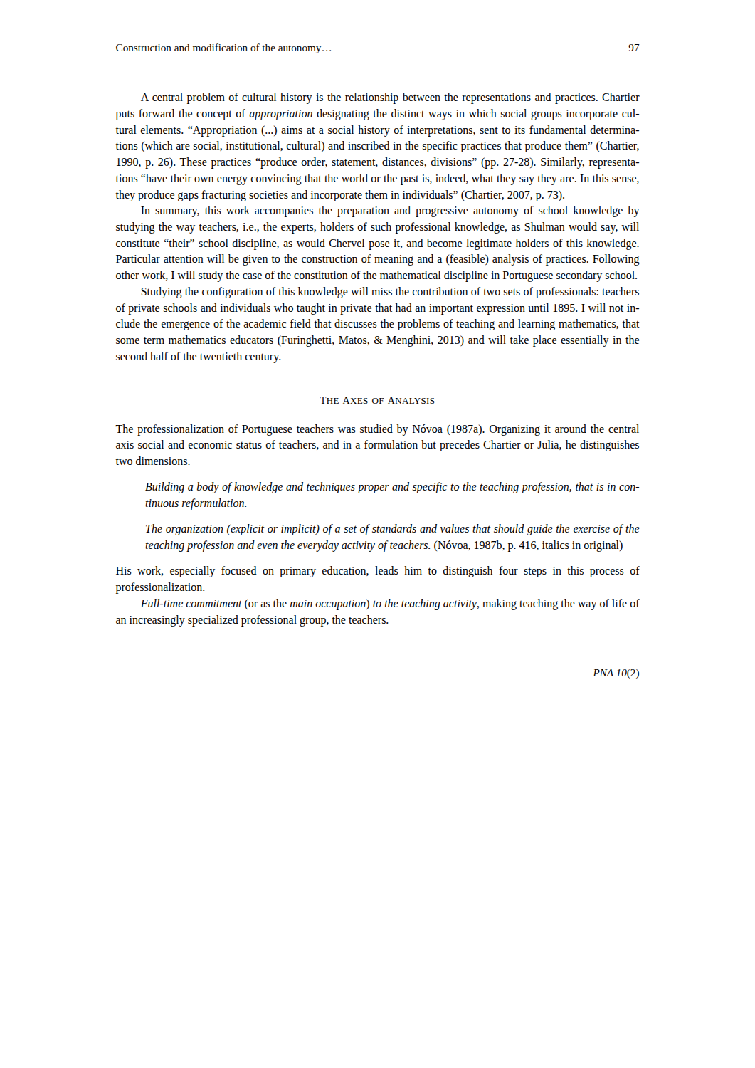Construction and modification of the autonomy… 97
A central problem of cultural history is the relationship between the representations and practices. Chartier puts forward the concept of appropriation designating the distinct ways in which social groups incorporate cultural elements. “Appropriation (...) aims at a social history of interpretations, sent to its fundamental determinations (which are social, institutional, cultural) and inscribed in the specific practices that produce them” (Chartier, 1990, p. 26). These practices “produce order, statement, distances, divisions” (pp. 27-28). Similarly, representations “have their own energy convincing that the world or the past is, indeed, what they say they are. In this sense, they produce gaps fracturing societies and incorporate them in individuals” (Chartier, 2007, p. 73).
In summary, this work accompanies the preparation and progressive autonomy of school knowledge by studying the way teachers, i.e., the experts, holders of such professional knowledge, as Shulman would say, will constitute “their” school discipline, as would Chervel pose it, and become legitimate holders of this knowledge. Particular attention will be given to the construction of meaning and a (feasible) analysis of practices. Following other work, I will study the case of the constitution of the mathematical discipline in Portuguese secondary school.
Studying the configuration of this knowledge will miss the contribution of two sets of professionals: teachers of private schools and individuals who taught in private that had an important expression until 1895. I will not include the emergence of the academic field that discusses the problems of teaching and learning mathematics, that some term mathematics educators (Furinghetti, Matos, & Menghini, 2013) and will take place essentially in the second half of the twentieth century.
The Axes of Analysis
The professionalization of Portuguese teachers was studied by Nóvoa (1987a). Organizing it around the central axis social and economic status of teachers, and in a formulation but precedes Chartier or Julia, he distinguishes two dimensions.
Building a body of knowledge and techniques proper and specific to the teaching profession, that is in continuous reformulation.
The organization (explicit or implicit) of a set of standards and values that should guide the exercise of the teaching profession and even the everyday activity of teachers. (Nóvoa, 1987b, p. 416, italics in original)
His work, especially focused on primary education, leads him to distinguish four steps in this process of professionalization.
Full-time commitment (or as the main occupation) to the teaching activity, making teaching the way of life of an increasingly specialized professional group, the teachers.
PNA 10(2)